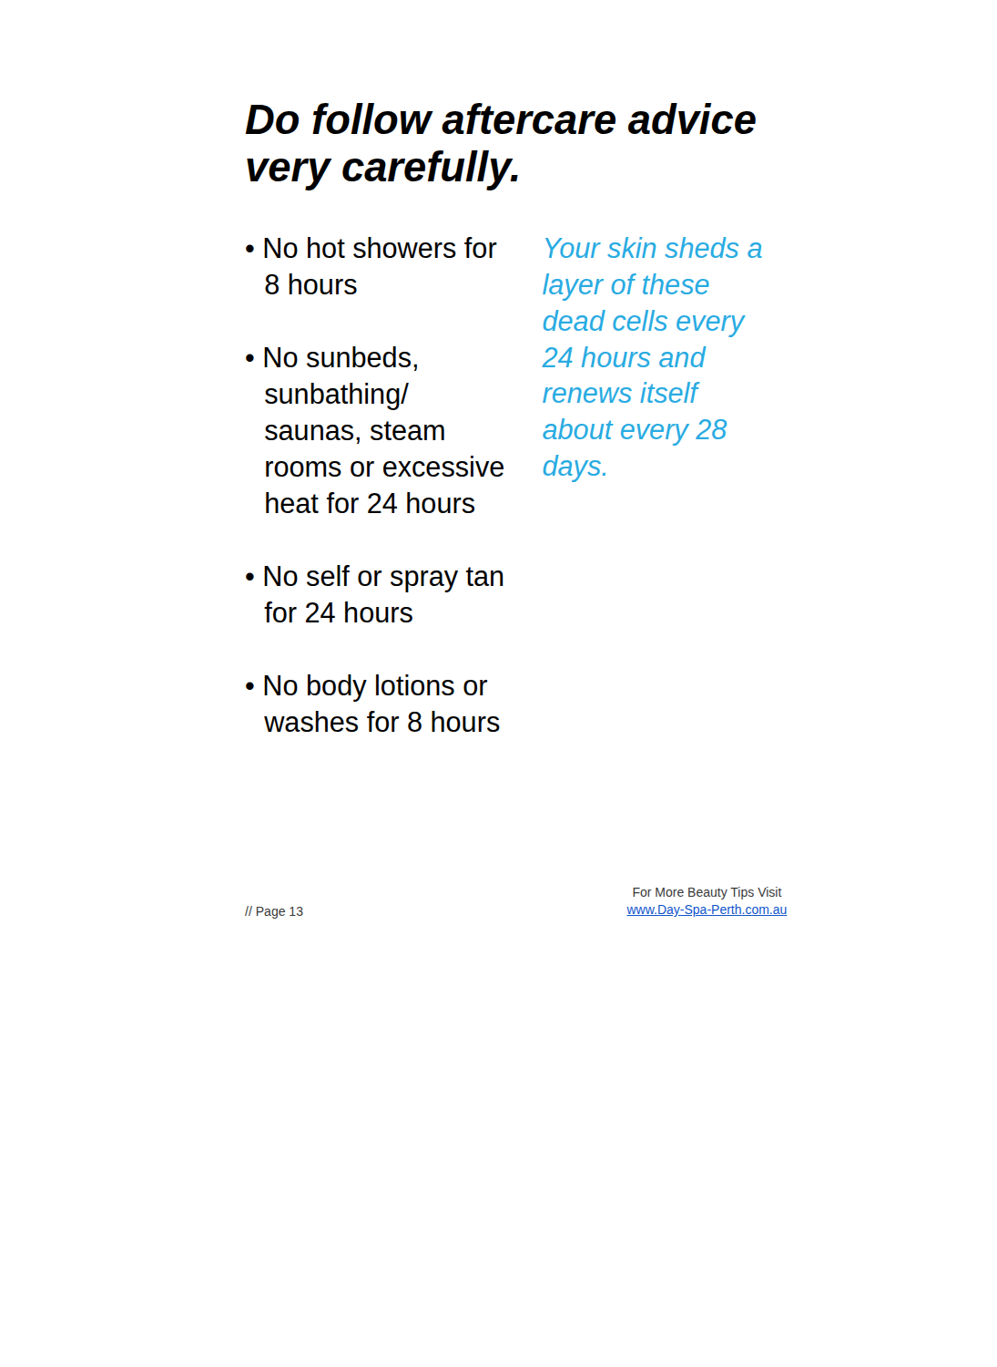Do follow aftercare advice very carefully.
• No hot showers for 8 hours
• No sunbeds, sunbathing/ saunas, steam rooms or excessive heat for 24 hours
• No self or spray tan for 24 hours
• No body lotions or washes for 8 hours
Your skin sheds a layer of these dead cells every 24 hours and renews itself about every 28 days.
// Page 13
For More Beauty Tips Visit
www.Day-Spa-Perth.com.au